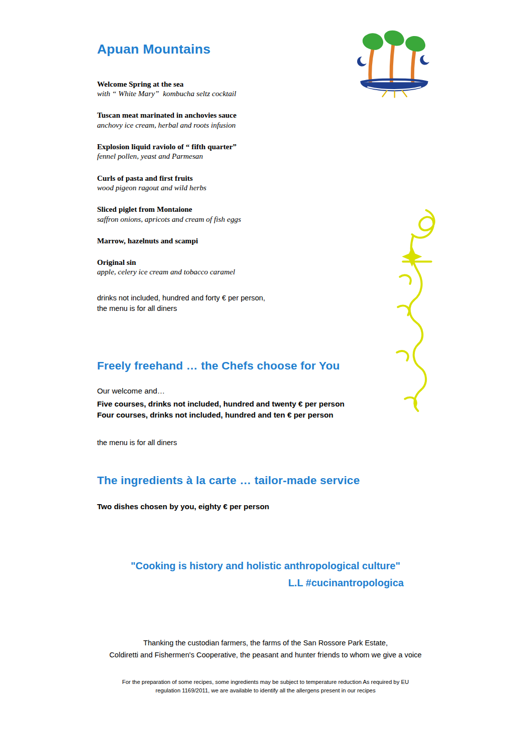Logo
Signature
Apuan Mountains
Welcome Spring at the sea
with “ White Mary” kombucha seltz cocktail
Tuscan meat marinated in anchovies sauce
anchovy ice cream, herbal and roots infusion
Explosion liquid raviolo of “ fifth quarter”
fennel pollen, yeast and Parmesan
Curls of pasta and first fruits
wood pigeon ragout and wild herbs
Sliced piglet from Montaione
saffron onions, apricots and cream of fish eggs
Marrow, hazelnuts and scampi
Original sin
apple, celery ice cream and tobacco caramel
drinks not included, hundred and forty € per person,
the menu is for all diners
Freely freehand … the Chefs choose for You
Our welcome and…
Five courses, drinks not included, hundred and twenty € per person
Four courses, drinks not included, hundred and ten € per person
the menu is for all diners
The ingredients à la carte … tailor-made service
Two dishes chosen by you, eighty € per person
"Cooking is history and holistic anthropological culture" L.L #cucinantropologica
Thanking the custodian farmers, the farms of the San Rossore Park Estate,
Coldiretti and Fishermen's Cooperative, the peasant and hunter friends to whom we give a voice
For the preparation of some recipes, some ingredients may be subject to temperature reduction As required by EU regulation 1169/2011, we are available to identify all the allergens present in our recipes